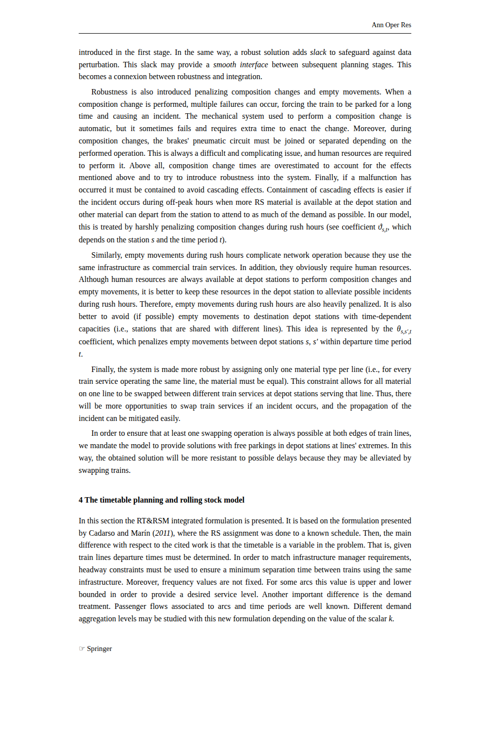Ann Oper Res
introduced in the first stage. In the same way, a robust solution adds slack to safeguard against data perturbation. This slack may provide a smooth interface between subsequent planning stages. This becomes a connexion between robustness and integration.
Robustness is also introduced penalizing composition changes and empty movements. When a composition change is performed, multiple failures can occur, forcing the train to be parked for a long time and causing an incident. The mechanical system used to perform a composition change is automatic, but it sometimes fails and requires extra time to enact the change. Moreover, during composition changes, the brakes' pneumatic circuit must be joined or separated depending on the performed operation. This is always a difficult and complicating issue, and human resources are required to perform it. Above all, composition change times are overestimated to account for the effects mentioned above and to try to introduce robustness into the system. Finally, if a malfunction has occurred it must be contained to avoid cascading effects. Containment of cascading effects is easier if the incident occurs during off-peak hours when more RS material is available at the depot station and other material can depart from the station to attend to as much of the demand as possible. In our model, this is treated by harshly penalizing composition changes during rush hours (see coefficient ϑs,t, which depends on the station s and the time period t).
Similarly, empty movements during rush hours complicate network operation because they use the same infrastructure as commercial train services. In addition, they obviously require human resources. Although human resources are always available at depot stations to perform composition changes and empty movements, it is better to keep these resources in the depot station to alleviate possible incidents during rush hours. Therefore, empty movements during rush hours are also heavily penalized. It is also better to avoid (if possible) empty movements to destination depot stations with time-dependent capacities (i.e., stations that are shared with different lines). This idea is represented by the θs,s′,t coefficient, which penalizes empty movements between depot stations s, s′ within departure time period t.
Finally, the system is made more robust by assigning only one material type per line (i.e., for every train service operating the same line, the material must be equal). This constraint allows for all material on one line to be swapped between different train services at depot stations serving that line. Thus, there will be more opportunities to swap train services if an incident occurs, and the propagation of the incident can be mitigated easily.
In order to ensure that at least one swapping operation is always possible at both edges of train lines, we mandate the model to provide solutions with free parkings in depot stations at lines' extremes. In this way, the obtained solution will be more resistant to possible delays because they may be alleviated by swapping trains.
4 The timetable planning and rolling stock model
In this section the RT&RSM integrated formulation is presented. It is based on the formulation presented by Cadarso and Marín (2011), where the RS assignment was done to a known schedule. Then, the main difference with respect to the cited work is that the timetable is a variable in the problem. That is, given train lines departure times must be determined. In order to match infrastructure manager requirements, headway constraints must be used to ensure a minimum separation time between trains using the same infrastructure. Moreover, frequency values are not fixed. For some arcs this value is upper and lower bounded in order to provide a desired service level. Another important difference is the demand treatment. Passenger flows associated to arcs and time periods are well known. Different demand aggregation levels may be studied with this new formulation depending on the value of the scalar k.
☞ Springer